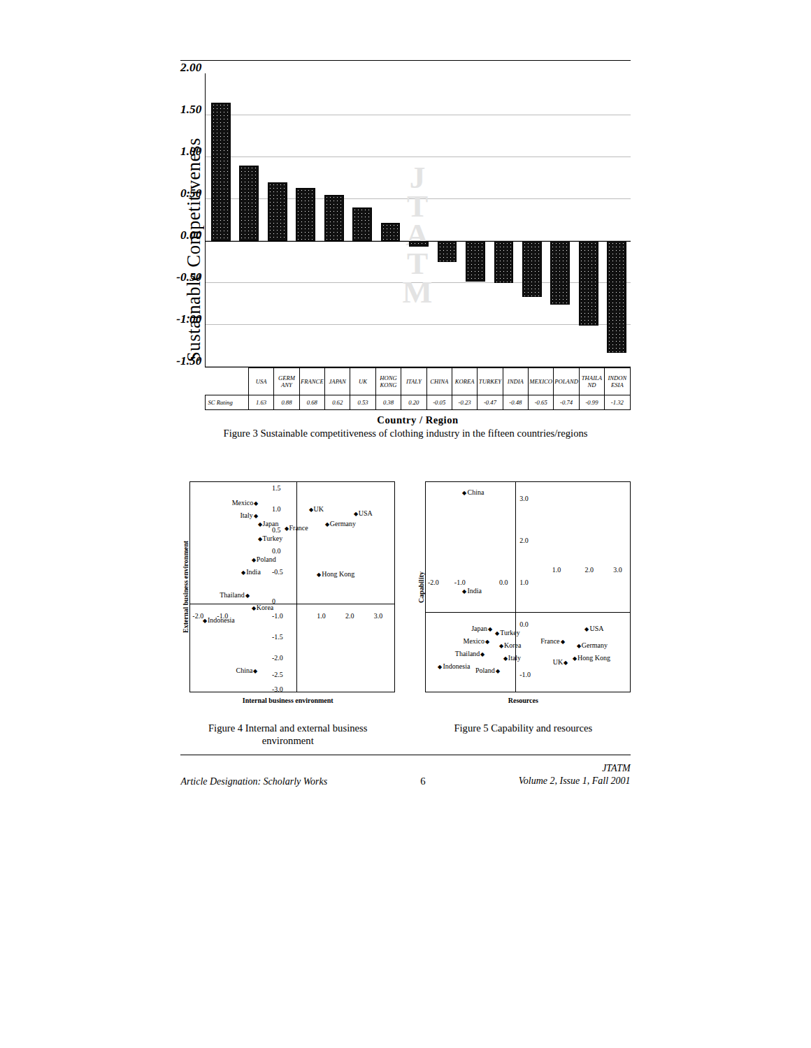Sustainable Competitiveness
2.00 1.50 1.00 0.50 0.00 -0.50 -1.00 -1.50
J
T
A
T
M
| | USA | GERM ANY | FRANCE | JAPAN | UK | HONG KONG | ITALY | CHINA | KOREA | TURKEY | INDIA | MEXICO | POLAND | THAILA ND | INDON ESIA |
| SC Rating | 1.63 | 0.88 | 0.68 | 0.62 | 0.53 | 0.38 | 0.20 | -0.05 | -0.23 | -0.47 | -0.48 | -0.65 | -0.74 | -0.99 | -1.32 |
Country / Region
Figure 3 Sustainable competitiveness of clothing industry in the fifteen countries/regions
External business environment
1.5 1.0 0.5 0.0 -0.5 0 -1.0 -1.5 -2.0 -2.5 -3.0 -2.0 -1.0 1.0 2.0 3.0 Mexico Italy Japan France UK Germany USA Turkey Poland India Hong Kong Thailand Korea Indonesia China
Internal business environment
Figure 4 Internal and external business
environment
Capability
3.0 2.0 1.0 0.0 -1.0 -2.0 -1.0 0.0 1.0 2.0 3.0 China India Japan Turkey Mexico Korea Thailand Italy Indonesia Poland France USA Germany UK Hong Kong
Resources
Figure 5 Capability and resources
Article Designation: Scholarly Works
6
JTATM
Volume 2, Issue 1, Fall 2001